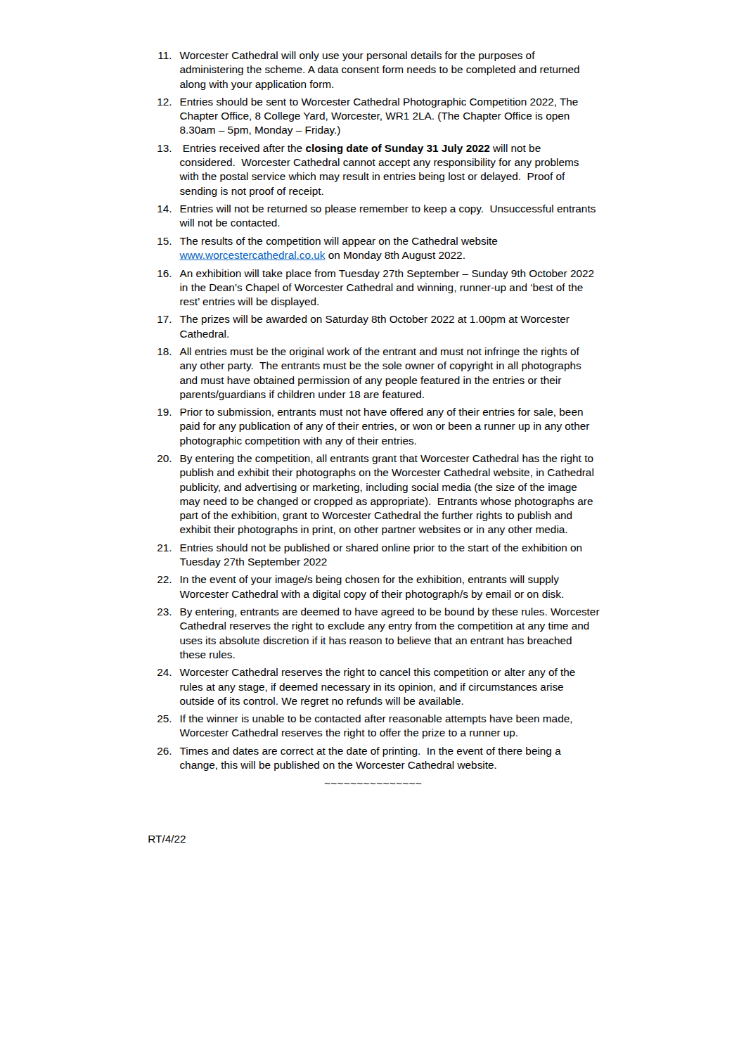Worcester Cathedral will only use your personal details for the purposes of administering the scheme. A data consent form needs to be completed and returned along with your application form.
Entries should be sent to Worcester Cathedral Photographic Competition 2022, The Chapter Office, 8 College Yard, Worcester, WR1 2LA. (The Chapter Office is open 8.30am – 5pm, Monday – Friday.)
Entries received after the closing date of Sunday 31 July 2022 will not be considered. Worcester Cathedral cannot accept any responsibility for any problems with the postal service which may result in entries being lost or delayed. Proof of sending is not proof of receipt.
Entries will not be returned so please remember to keep a copy. Unsuccessful entrants will not be contacted.
The results of the competition will appear on the Cathedral website www.worcestercathedral.co.uk on Monday 8th August 2022.
An exhibition will take place from Tuesday 27th September – Sunday 9th October 2022 in the Dean’s Chapel of Worcester Cathedral and winning, runner-up and ‘best of the rest’ entries will be displayed.
The prizes will be awarded on Saturday 8th October 2022 at 1.00pm at Worcester Cathedral.
All entries must be the original work of the entrant and must not infringe the rights of any other party. The entrants must be the sole owner of copyright in all photographs and must have obtained permission of any people featured in the entries or their parents/guardians if children under 18 are featured.
Prior to submission, entrants must not have offered any of their entries for sale, been paid for any publication of any of their entries, or won or been a runner up in any other photographic competition with any of their entries.
By entering the competition, all entrants grant that Worcester Cathedral has the right to publish and exhibit their photographs on the Worcester Cathedral website, in Cathedral publicity, and advertising or marketing, including social media (the size of the image may need to be changed or cropped as appropriate). Entrants whose photographs are part of the exhibition, grant to Worcester Cathedral the further rights to publish and exhibit their photographs in print, on other partner websites or in any other media.
Entries should not be published or shared online prior to the start of the exhibition on Tuesday 27th September 2022
In the event of your image/s being chosen for the exhibition, entrants will supply Worcester Cathedral with a digital copy of their photograph/s by email or on disk.
By entering, entrants are deemed to have agreed to be bound by these rules. Worcester Cathedral reserves the right to exclude any entry from the competition at any time and uses its absolute discretion if it has reason to believe that an entrant has breached these rules.
Worcester Cathedral reserves the right to cancel this competition or alter any of the rules at any stage, if deemed necessary in its opinion, and if circumstances arise outside of its control. We regret no refunds will be available.
If the winner is unable to be contacted after reasonable attempts have been made, Worcester Cathedral reserves the right to offer the prize to a runner up.
Times and dates are correct at the date of printing. In the event of there being a change, this will be published on the Worcester Cathedral website.
~~~~~~~~~~~~~~~
RT/4/22